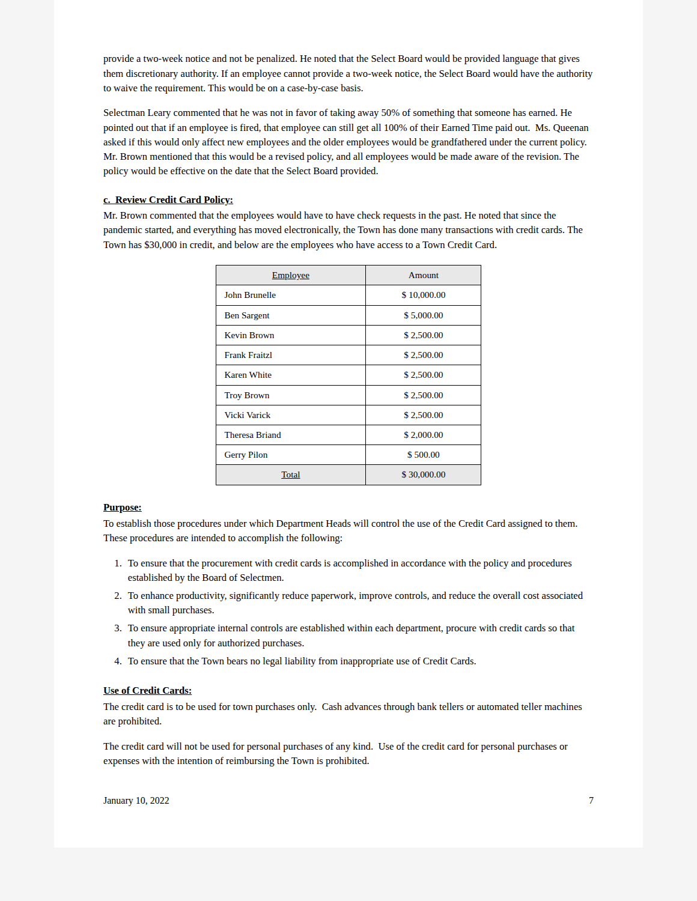provide a two-week notice and not be penalized. He noted that the Select Board would be provided language that gives them discretionary authority. If an employee cannot provide a two-week notice, the Select Board would have the authority to waive the requirement. This would be on a case-by-case basis.
Selectman Leary commented that he was not in favor of taking away 50% of something that someone has earned. He pointed out that if an employee is fired, that employee can still get all 100% of their Earned Time paid out. Ms. Queenan asked if this would only affect new employees and the older employees would be grandfathered under the current policy. Mr. Brown mentioned that this would be a revised policy, and all employees would be made aware of the revision. The policy would be effective on the date that the Select Board provided.
c. Review Credit Card Policy:
Mr. Brown commented that the employees would have to have check requests in the past. He noted that since the pandemic started, and everything has moved electronically, the Town has done many transactions with credit cards. The Town has $30,000 in credit, and below are the employees who have access to a Town Credit Card.
| Employee | Amount |
| --- | --- |
| John Brunelle | $ 10,000.00 |
| Ben Sargent | $ 5,000.00 |
| Kevin Brown | $ 2,500.00 |
| Frank Fraitzl | $ 2,500.00 |
| Karen White | $ 2,500.00 |
| Troy Brown | $ 2,500.00 |
| Vicki Varick | $ 2,500.00 |
| Theresa Briand | $ 2,000.00 |
| Gerry Pilon | $ 500.00 |
| Total | $ 30,000.00 |
Purpose:
To establish those procedures under which Department Heads will control the use of the Credit Card assigned to them. These procedures are intended to accomplish the following:
To ensure that the procurement with credit cards is accomplished in accordance with the policy and procedures established by the Board of Selectmen.
To enhance productivity, significantly reduce paperwork, improve controls, and reduce the overall cost associated with small purchases.
To ensure appropriate internal controls are established within each department, procure with credit cards so that they are used only for authorized purchases.
To ensure that the Town bears no legal liability from inappropriate use of Credit Cards.
Use of Credit Cards:
The credit card is to be used for town purchases only. Cash advances through bank tellers or automated teller machines are prohibited.
The credit card will not be used for personal purchases of any kind. Use of the credit card for personal purchases or expenses with the intention of reimbursing the Town is prohibited.
January 10, 2022 7